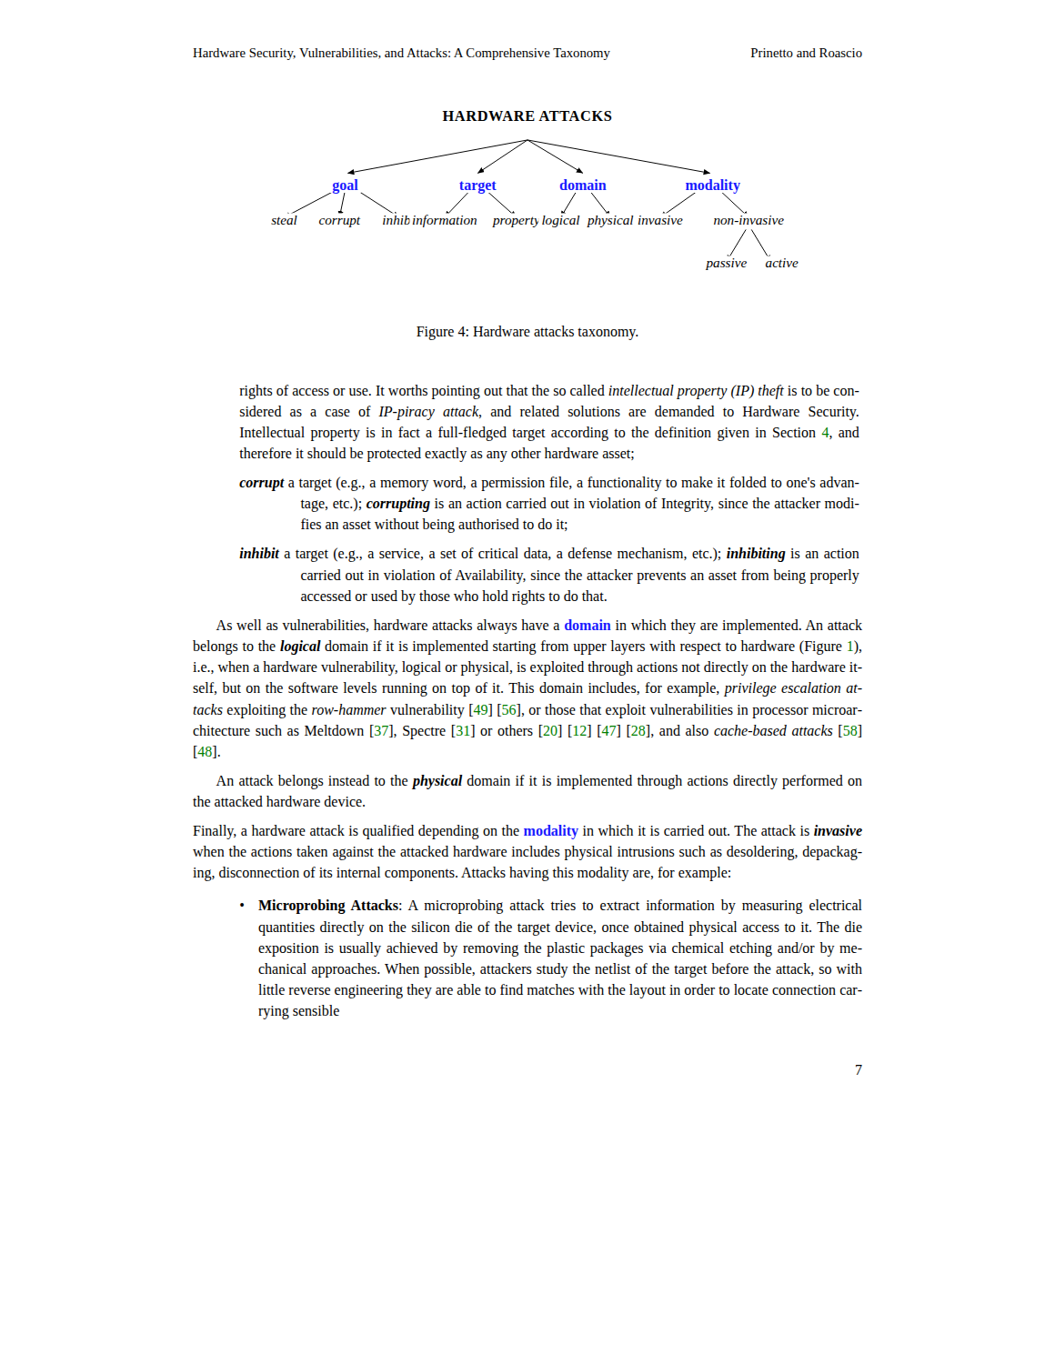Hardware Security, Vulnerabilities, and Attacks: A Comprehensive Taxonomy
Prinetto and Roascio
HARDWARE ATTACKS
goal target domain modality steal corrupt inhibit information property logical physical invasive non-invasive passive active
Figure 4: Hardware attacks taxonomy.
rights of access or use. It worths pointing out that the so called intellectual property (IP) theft is to be considered as a case of IP-piracy attack, and related solutions are demanded to Hardware Security. Intellectual property is in fact a full-fledged target according to the definition given in Section 4, and therefore it should be protected exactly as any other hardware asset;
corrupt a target (e.g., a memory word, a permission file, a functionality to make it folded to one's advantage, etc.); corrupting is an action carried out in violation of Integrity, since the attacker modifies an asset without being authorised to do it;
inhibit a target (e.g., a service, a set of critical data, a defense mechanism, etc.); inhibiting is an action carried out in violation of Availability, since the attacker prevents an asset from being properly accessed or used by those who hold rights to do that.
As well as vulnerabilities, hardware attacks always have a domain in which they are implemented. An attack belongs to the logical domain if it is implemented starting from upper layers with respect to hardware (Figure 1), i.e., when a hardware vulnerability, logical or physical, is exploited through actions not directly on the hardware itself, but on the software levels running on top of it. This domain includes, for example, privilege escalation attacks exploiting the row-hammer vulnerability [49] [56], or those that exploit vulnerabilities in processor microarchitecture such as Meltdown [37], Spectre [31] or others [20] [12] [47] [28], and also cache-based attacks [58] [48].
An attack belongs instead to the physical domain if it is implemented through actions directly performed on the attacked hardware device.
Finally, a hardware attack is qualified depending on the modality in which it is carried out. The attack is invasive when the actions taken against the attacked hardware includes physical intrusions such as desoldering, depackaging, disconnection of its internal components. Attacks having this modality are, for example:
Microprobing Attacks: A microprobing attack tries to extract information by measuring electrical quantities directly on the silicon die of the target device, once obtained physical access to it. The die exposition is usually achieved by removing the plastic packages via chemical etching and/or by mechanical approaches. When possible, attackers study the netlist of the target before the attack, so with little reverse engineering they are able to find matches with the layout in order to locate connection carrying sensible
7